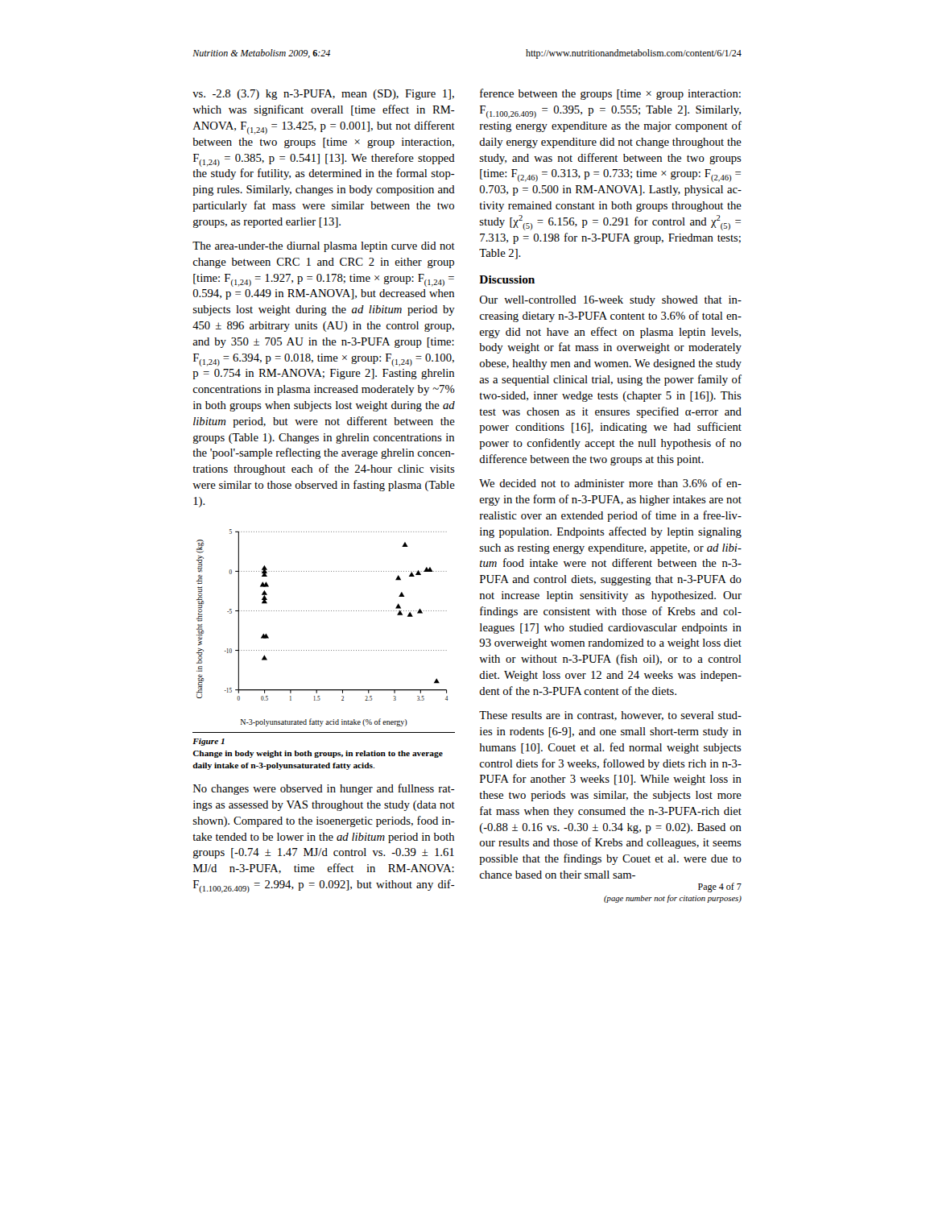Nutrition & Metabolism 2009, 6:24
http://www.nutritionandmetabolism.com/content/6/1/24
vs. -2.8 (3.7) kg n-3-PUFA, mean (SD), Figure 1], which was significant overall [time effect in RM-ANOVA, F(1,24) = 13.425, p = 0.001], but not different between the two groups [time × group interaction, F(1,24) = 0.385, p = 0.541] [13]. We therefore stopped the study for futility, as determined in the formal stopping rules. Similarly, changes in body composition and particularly fat mass were similar between the two groups, as reported earlier [13].
The area-under-the diurnal plasma leptin curve did not change between CRC 1 and CRC 2 in either group [time: F(1,24) = 1.927, p = 0.178; time × group: F(1,24) = 0.594, p = 0.449 in RM-ANOVA], but decreased when subjects lost weight during the ad libitum period by 450 ± 896 arbitrary units (AU) in the control group, and by 350 ± 705 AU in the n-3-PUFA group [time: F(1,24) = 6.394, p = 0.018, time × group: F(1,24) = 0.100, p = 0.754 in RM-ANOVA; Figure 2]. Fasting ghrelin concentrations in plasma increased moderately by ~7% in both groups when subjects lost weight during the ad libitum period, but were not different between the groups (Table 1). Changes in ghrelin concentrations in the 'pool'-sample reflecting the average ghrelin concentrations throughout each of the 24-hour clinic visits were similar to those observed in fasting plasma (Table 1).
Change in body weight throughout the study (kg)
5 0 -5 -10 -15 0 0.5 1 1.5 2 2.5 3 3.5 4
N-3-polyunsaturated fatty acid intake (% of energy)
Figure 1 Change in body weight in both groups, in relation to the average daily intake of n-3-polyunsaturated fatty acids.
No changes were observed in hunger and fullness ratings as assessed by VAS throughout the study (data not shown). Compared to the isoenergetic periods, food intake tended to be lower in the ad libitum period in both groups [-0.74 ± 1.47 MJ/d control vs. -0.39 ± 1.61 MJ/d n-3-PUFA, time effect in RM-ANOVA: F(1.100,26.409) = 2.994, p = 0.092], but without any difference between the groups [time × group interaction: F(1.100,26.409) = 0.395, p = 0.555; Table 2]. Similarly, resting energy expenditure as the major component of daily energy expenditure did not change throughout the study, and was not different between the two groups [time: F(2,46) = 0.313, p = 0.733; time × group: F(2,46) = 0.703, p = 0.500 in RM-ANOVA]. Lastly, physical activity remained constant in both groups throughout the study [χ2(5) = 6.156, p = 0.291 for control and χ2(5) = 7.313, p = 0.198 for n-3-PUFA group, Friedman tests; Table 2].
Discussion
Our well-controlled 16-week study showed that increasing dietary n-3-PUFA content to 3.6% of total energy did not have an effect on plasma leptin levels, body weight or fat mass in overweight or moderately obese, healthy men and women. We designed the study as a sequential clinical trial, using the power family of two-sided, inner wedge tests (chapter 5 in [16]). This test was chosen as it ensures specified α-error and power conditions [16], indicating we had sufficient power to confidently accept the null hypothesis of no difference between the two groups at this point.
We decided not to administer more than 3.6% of energy in the form of n-3-PUFA, as higher intakes are not realistic over an extended period of time in a free-living population. Endpoints affected by leptin signaling such as resting energy expenditure, appetite, or ad libitum food intake were not different between the n-3-PUFA and control diets, suggesting that n-3-PUFA do not increase leptin sensitivity as hypothesized. Our findings are consistent with those of Krebs and colleagues [17] who studied cardiovascular endpoints in 93 overweight women randomized to a weight loss diet with or without n-3-PUFA (fish oil), or to a control diet. Weight loss over 12 and 24 weeks was independent of the n-3-PUFA content of the diets.
These results are in contrast, however, to several studies in rodents [6-9], and one small short-term study in humans [10]. Couet et al. fed normal weight subjects control diets for 3 weeks, followed by diets rich in n-3-PUFA for another 3 weeks [10]. While weight loss in these two periods was similar, the subjects lost more fat mass when they consumed the n-3-PUFA-rich diet (-0.88 ± 0.16 vs. -0.30 ± 0.34 kg, p = 0.02). Based on our results and those of Krebs and colleagues, it seems possible that the findings by Couet et al. were due to chance based on their small sam-
Page 4 of 7
(page number not for citation purposes)